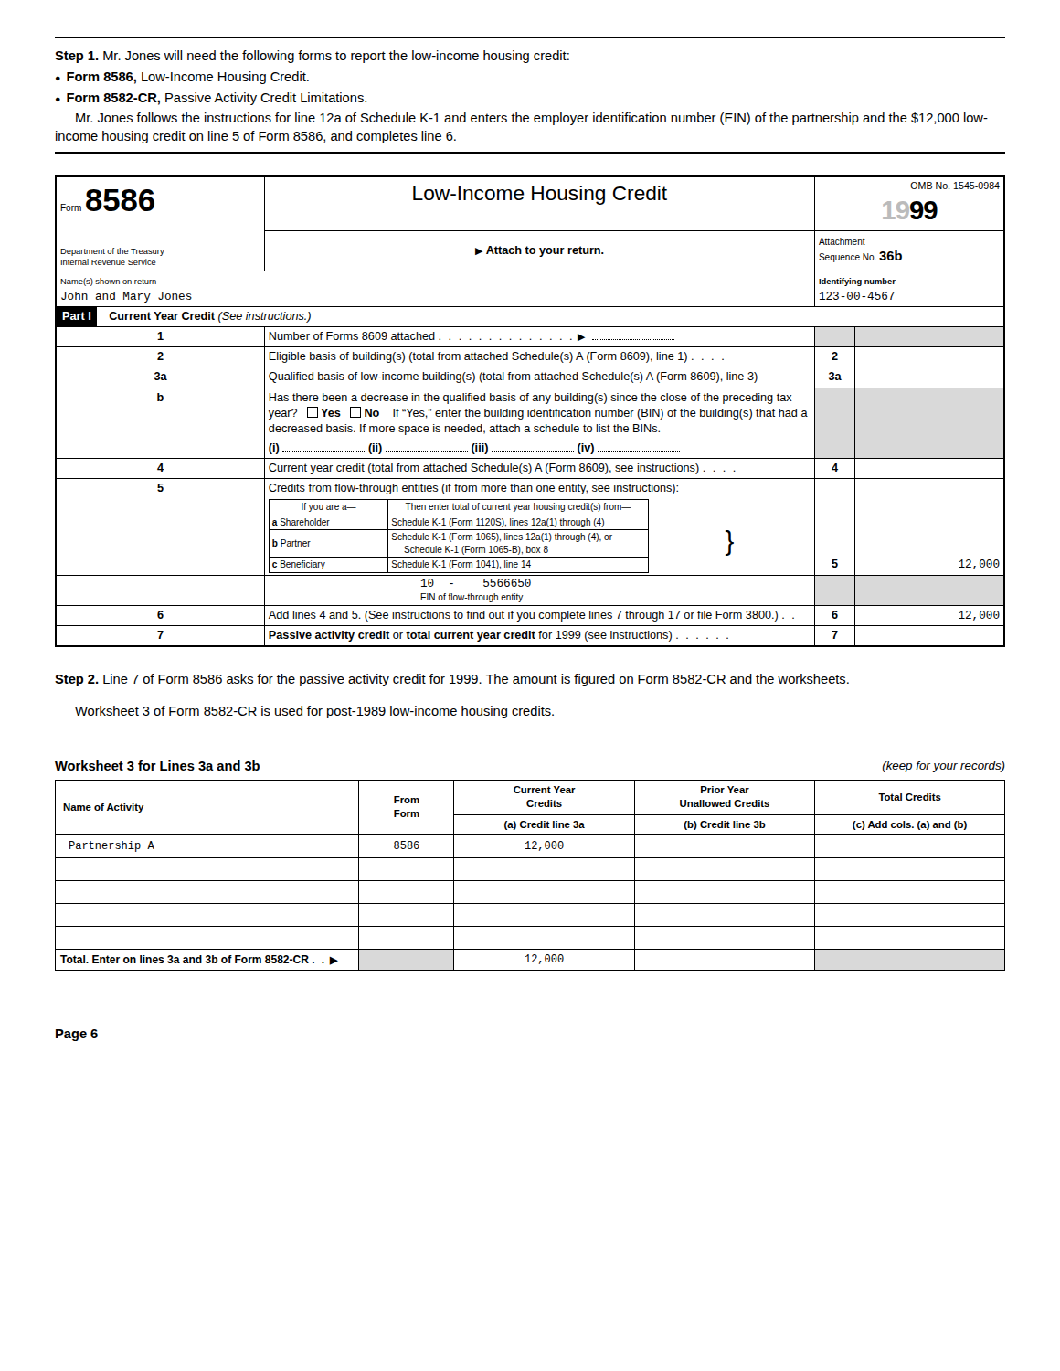Step 1. Mr. Jones will need the following forms to report the low-income housing credit:
Form 8586, Low-Income Housing Credit.
Form 8582-CR, Passive Activity Credit Limitations.
Mr. Jones follows the instructions for line 12a of Schedule K-1 and enters the employer identification number (EIN) of the partnership and the $12,000 low-income housing credit on line 5 of Form 8586, and completes line 6.
| Form 8586 Department of the Treasury Internal Revenue Service | Low-Income Housing Credit | OMB No. 1545-0984 19 99 |
| Attach to your return. | Attachment Sequence No. 36b |
| Name(s) shown on return John and Mary Jones | Identifying number 123-00-4567 |
| Part I Current Year Credit (See instructions.) |
| 1 | Number of Forms 8609 attached . . . . . . . . . . . . . . | | |
| 2 | Eligible basis of building(s) (total from attached Schedule(s) A (Form 8609), line 1) . . . . | 2 | |
| 3a | Qualified basis of low-income building(s) (total from attached Schedule(s) A (Form 8609), line 3) | 3a | |
| b | Has there been a decrease in the qualified basis of any building(s) since the close of the preceding tax year? Yes No If “Yes,” enter the building identification number (BIN) of the building(s) that had a decreased basis. If more space is needed, attach a schedule to list the BINs. (i) (ii) (iii) (iv) | | |
| 4 | Current year credit (total from attached Schedule(s) A (Form 8609), see instructions) . . . . | 4 | |
| 5 | Credits from flow-through entities (if from more than one entity, see instructions): / If you are a— / Then enter total of current year housing credit(s) from— / / / a Shareholder / Schedule K-1 (Form 1120S), lines 12a(1) through (4) / } / / b Partner / Schedule K-1 (Form 1065), lines 12a(1) through (4), or Schedule K-1 (Form 1065-B), box 8 / / c Beneficiary / Schedule K-1 (Form 1041), line 14 / | 5 | 12,000 |
| | 10 - 5566650 EIN of flow-through entity | | |
| 6 | Add lines 4 and 5. (See instructions to find out if you complete lines 7 through 17 or file Form 3800.) . . | 6 | 12,000 |
| 7 | Passive activity credit or total current year credit for 1999 (see instructions) . . . . . . | 7 | |
Step 2. Line 7 of Form 8586 asks for the passive activity credit for 1999. The amount is figured on Form 8582-CR and the worksheets.
Worksheet 3 of Form 8582-CR is used for post-1989 low-income housing credits.
Worksheet 3 for Lines 3a and 3b (keep for your records)
| Name of Activity | From Form | Current Year Credits | Prior Year Unallowed Credits | Total Credits |
| --- | --- | --- | --- | --- |
| (a) Credit line 3a | (b) Credit line 3b | (c) Add cols. (a) and (b) |
| Partnership A | 8586 | 12,000 | | |
| Total. Enter on lines 3a and 3b of Form 8582-CR . . | | 12,000 | | |
Page 6